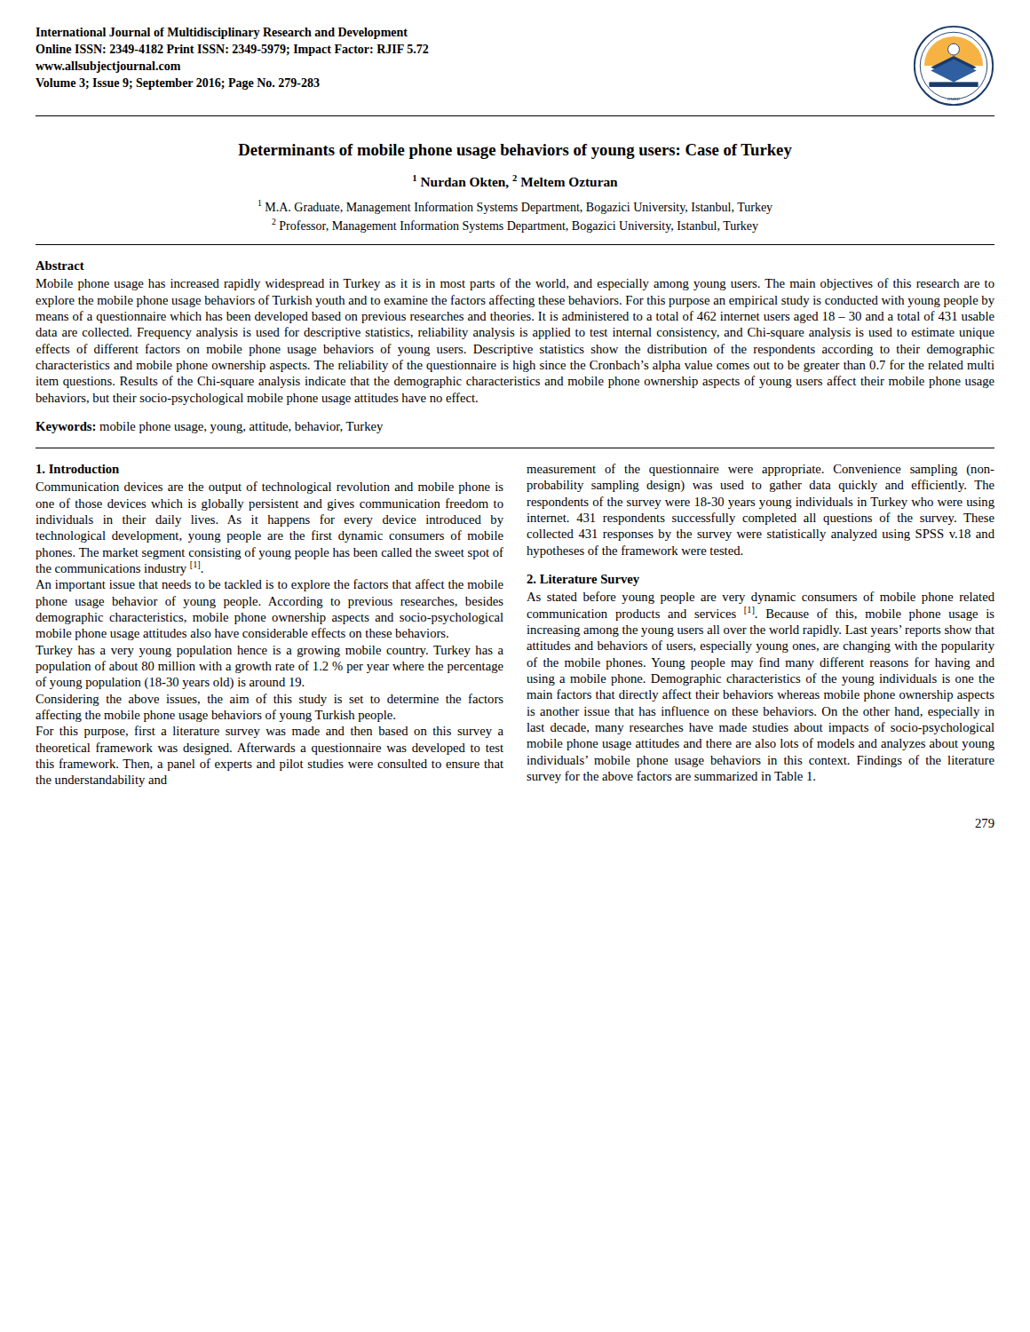International Journal of Multidisciplinary Research and Development
Online ISSN: 2349-4182 Print ISSN: 2349-5979; Impact Factor: RJIF 5.72
www.allsubjectjournal.com
Volume 3; Issue 9; September 2016; Page No. 279-283
IJMRD
Determinants of mobile phone usage behaviors of young users: Case of Turkey
1 Nurdan Okten, 2 Meltem Ozturan
1 M.A. Graduate, Management Information Systems Department, Bogazici University, Istanbul, Turkey
2 Professor, Management Information Systems Department, Bogazici University, Istanbul, Turkey
Abstract
Mobile phone usage has increased rapidly widespread in Turkey as it is in most parts of the world, and especially among young users. The main objectives of this research are to explore the mobile phone usage behaviors of Turkish youth and to examine the factors affecting these behaviors. For this purpose an empirical study is conducted with young people by means of a questionnaire which has been developed based on previous researches and theories. It is administered to a total of 462 internet users aged 18 – 30 and a total of 431 usable data are collected. Frequency analysis is used for descriptive statistics, reliability analysis is applied to test internal consistency, and Chi-square analysis is used to estimate unique effects of different factors on mobile phone usage behaviors of young users. Descriptive statistics show the distribution of the respondents according to their demographic characteristics and mobile phone ownership aspects. The reliability of the questionnaire is high since the Cronbach’s alpha value comes out to be greater than 0.7 for the related multi item questions. Results of the Chi-square analysis indicate that the demographic characteristics and mobile phone ownership aspects of young users affect their mobile phone usage behaviors, but their socio-psychological mobile phone usage attitudes have no effect.
Keywords: mobile phone usage, young, attitude, behavior, Turkey
1. Introduction
Communication devices are the output of technological revolution and mobile phone is one of those devices which is globally persistent and gives communication freedom to individuals in their daily lives. As it happens for every device introduced by technological development, young people are the first dynamic consumers of mobile phones. The market segment consisting of young people has been called the sweet spot of the communications industry [1].
An important issue that needs to be tackled is to explore the factors that affect the mobile phone usage behavior of young people. According to previous researches, besides demographic characteristics, mobile phone ownership aspects and socio-psychological mobile phone usage attitudes also have considerable effects on these behaviors.
Turkey has a very young population hence is a growing mobile country. Turkey has a population of about 80 million with a growth rate of 1.2 % per year where the percentage of young population (18-30 years old) is around 19.
Considering the above issues, the aim of this study is set to determine the factors affecting the mobile phone usage behaviors of young Turkish people.
For this purpose, first a literature survey was made and then based on this survey a theoretical framework was designed. Afterwards a questionnaire was developed to test this framework. Then, a panel of experts and pilot studies were consulted to ensure that the understandability and
measurement of the questionnaire were appropriate. Convenience sampling (non-probability sampling design) was used to gather data quickly and efficiently. The respondents of the survey were 18-30 years young individuals in Turkey who were using internet. 431 respondents successfully completed all questions of the survey. These collected 431 responses by the survey were statistically analyzed using SPSS v.18 and hypotheses of the framework were tested.
2. Literature Survey
As stated before young people are very dynamic consumers of mobile phone related communication products and services [1]. Because of this, mobile phone usage is increasing among the young users all over the world rapidly. Last years’ reports show that attitudes and behaviors of users, especially young ones, are changing with the popularity of the mobile phones. Young people may find many different reasons for having and using a mobile phone. Demographic characteristics of the young individuals is one the main factors that directly affect their behaviors whereas mobile phone ownership aspects is another issue that has influence on these behaviors. On the other hand, especially in last decade, many researches have made studies about impacts of socio-psychological mobile phone usage attitudes and there are also lots of models and analyzes about young individuals’ mobile phone usage behaviors in this context. Findings of the literature survey for the above factors are summarized in Table 1.
279